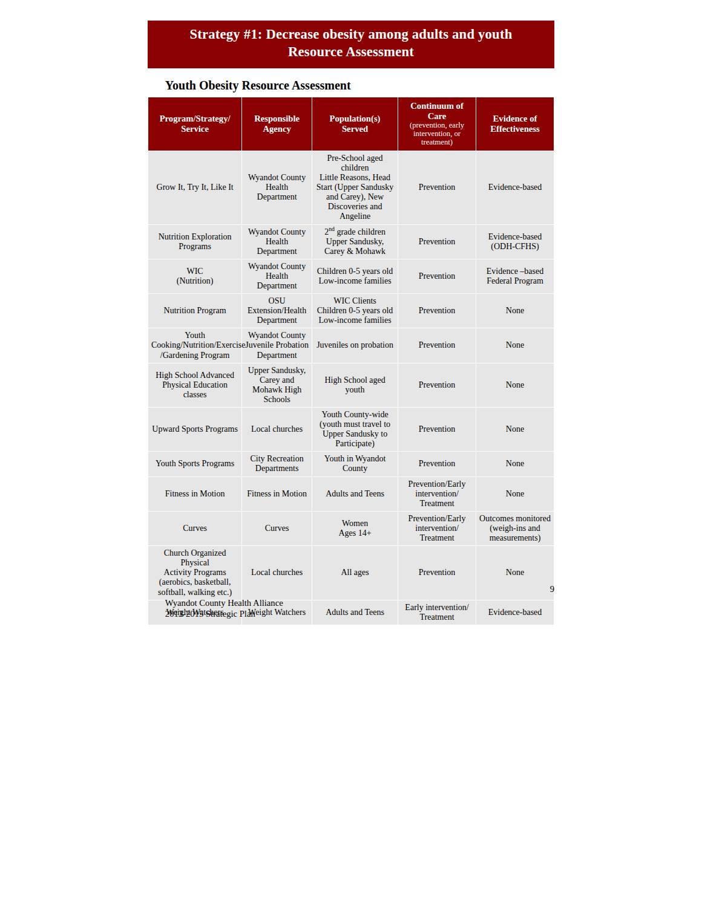Strategy #1: Decrease obesity among adults and youth
Resource Assessment
Youth Obesity Resource Assessment
| Program/Strategy/ Service | Responsible Agency | Population(s) Served | Continuum of Care (prevention, early intervention, or treatment) | Evidence of Effectiveness |
| --- | --- | --- | --- | --- |
| Grow It, Try It, Like It | Wyandot County Health Department | Pre-School aged children Little Reasons, Head Start (Upper Sandusky and Carey), New Discoveries and Angeline | Prevention | Evidence-based |
| Nutrition Exploration Programs | Wyandot County Health Department | 2 nd grade children Upper Sandusky, Carey & Mohawk | Prevention | Evidence-based (ODH-CFHS) |
| WIC (Nutrition) | Wyandot County Health Department | Children 0-5 years old Low-income families | Prevention | Evidence –based Federal Program |
| Nutrition Program | OSU Extension/Health Department | WIC Clients Children 0-5 years old Low-income families | Prevention | None |
| Youth Cooking/Nutrition/Exercise /Gardening Program | Wyandot County Juvenile Probation Department | Juveniles on probation | Prevention | None |
| High School Advanced Physical Education classes | Upper Sandusky, Carey and Mohawk High Schools | High School aged youth | Prevention | None |
| Upward Sports Programs | Local churches | Youth County-wide (youth must travel to Upper Sandusky to Participate) | Prevention | None |
| Youth Sports Programs | City Recreation Departments | Youth in Wyandot County | Prevention | None |
| Fitness in Motion | Fitness in Motion | Adults and Teens | Prevention/Early intervention/ Treatment | None |
| Curves | Curves | Women Ages 14+ | Prevention/Early intervention/ Treatment | Outcomes monitored (weigh-ins and measurements) |
| Church Organized Physical Activity Programs (aerobics, basketball, softball, walking etc.) | Local churches | All ages | Prevention | None |
| Weight Watchers | Weight Watchers | Adults and Teens | Early intervention/ Treatment | Evidence-based |
9
Wyandot County Health Alliance
2013-2015 Strategic Plan